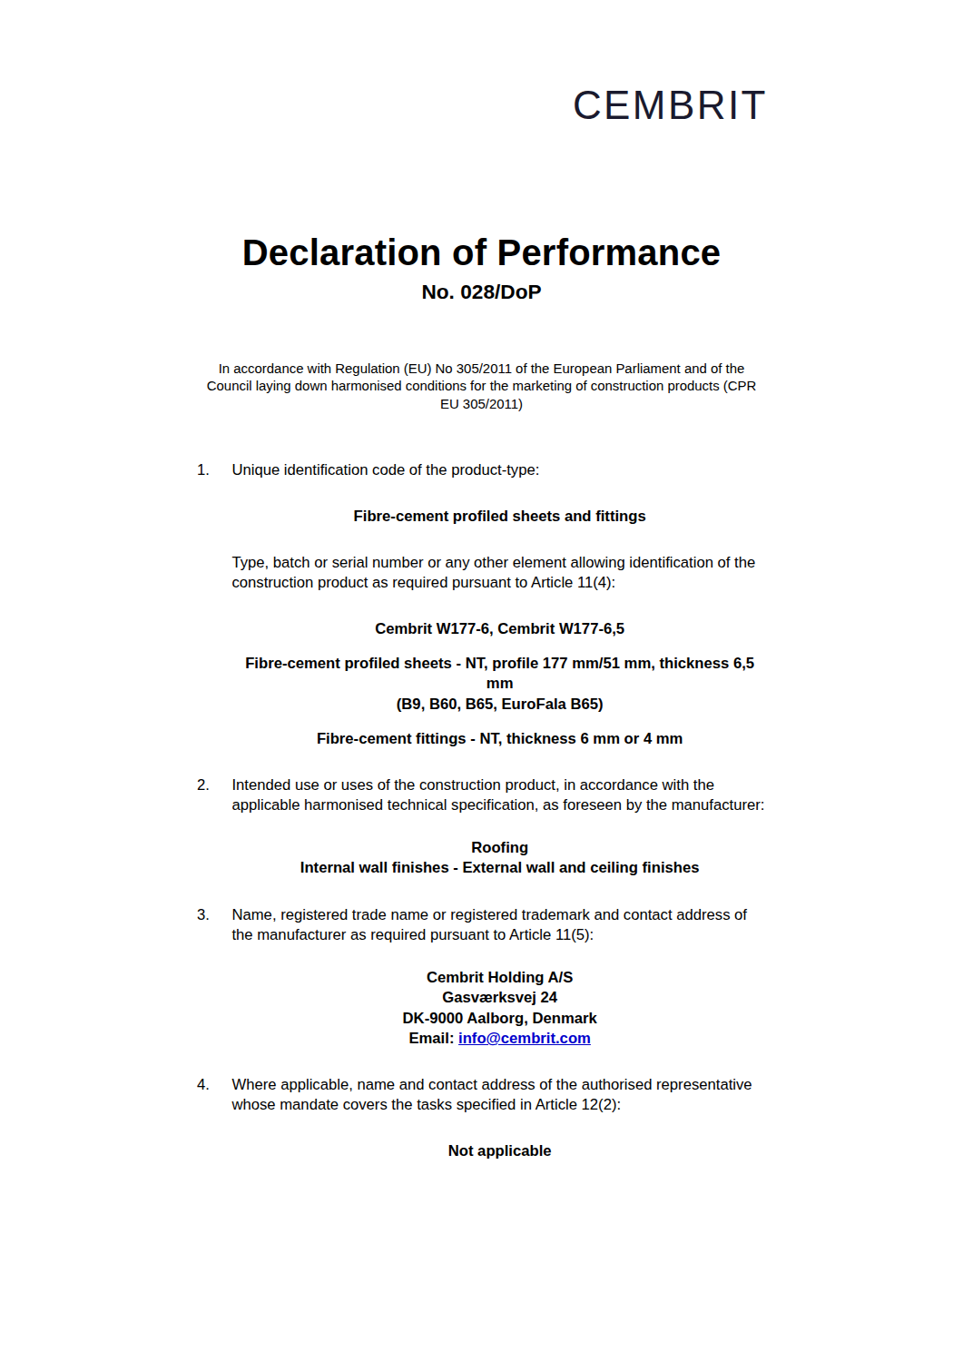CEMBRIT
Declaration of Performance
No. 028/DoP
In accordance with Regulation (EU) No 305/2011 of the European Parliament and of the Council laying down harmonised conditions for the marketing of construction products (CPR EU 305/2011)
Unique identification code of the product-type:
Fibre-cement profiled sheets and fittings
Type, batch or serial number or any other element allowing identification of the construction product as required pursuant to Article 11(4):
Cembrit W177-6, Cembrit W177-6,5
Fibre-cement profiled sheets - NT, profile 177 mm/51 mm, thickness 6,5 mm
(B9, B60, B65, EuroFala B65)
Fibre-cement fittings - NT, thickness 6 mm or 4 mm
Intended use or uses of the construction product, in accordance with the applicable harmonised technical specification, as foreseen by the manufacturer:
Roofing
Internal wall finishes - External wall and ceiling finishes
Name, registered trade name or registered trademark and contact address of the manufacturer as required pursuant to Article 11(5):
Cembrit Holding A/S
Gasværksvej 24
DK-9000 Aalborg, Denmark
Email: info@cembrit.com
Where applicable, name and contact address of the authorised representative whose mandate covers the tasks specified in Article 12(2):
Not applicable